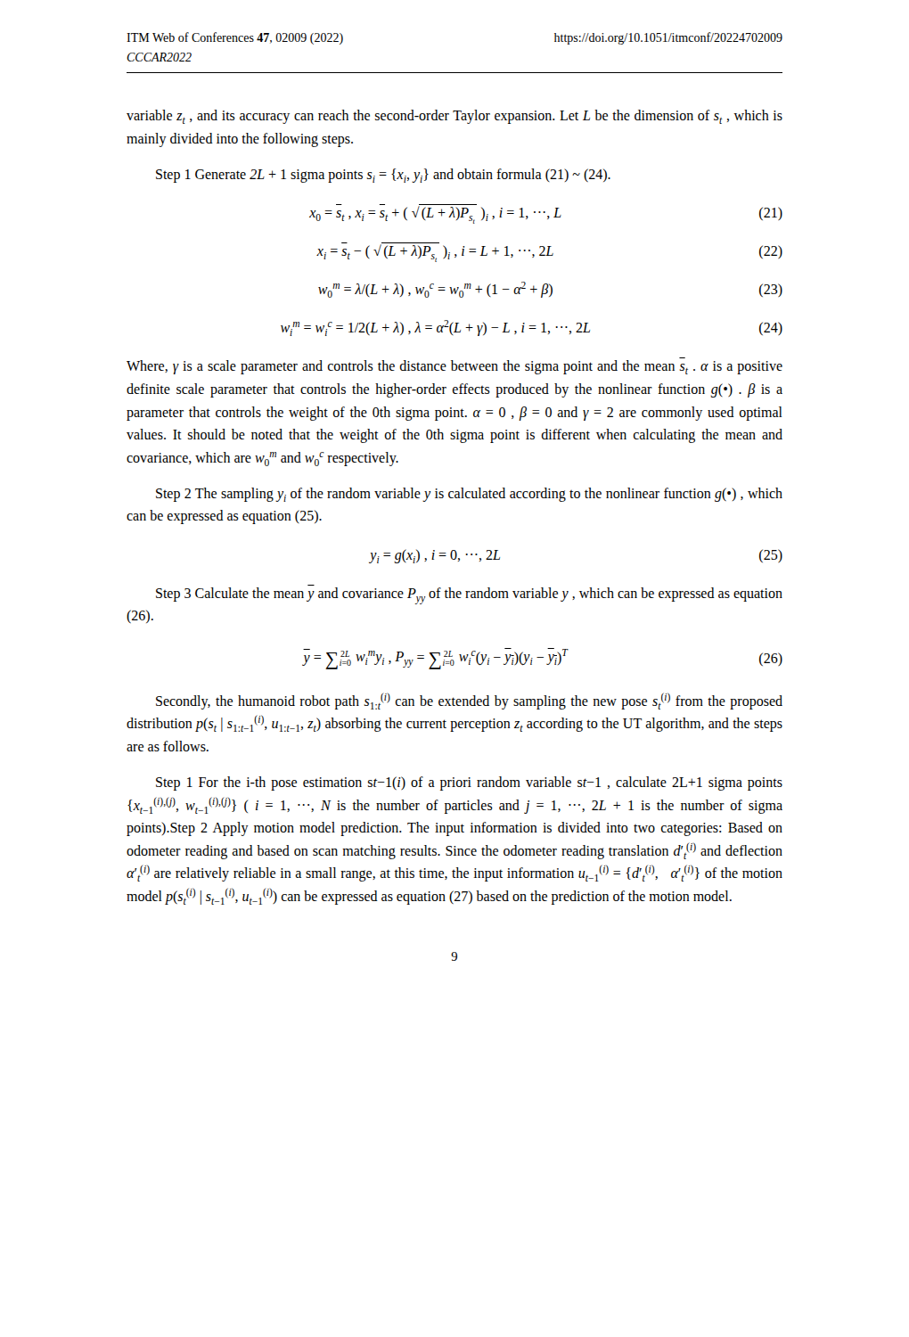ITM Web of Conferences 47, 02009 (2022)
CCCAR2022
https://doi.org/10.1051/itmconf/20224702009
variable zt , and its accuracy can reach the second-order Taylor expansion. Let L be the dimension of st , which is mainly divided into the following steps.
Step 1 Generate 2L + 1 sigma points si = {xi, yi} and obtain formula (21) ~ (24).
x0 = st , xi = st + ( √(L + λ)Pst )i , i = 1, ···, L
(21)
xi = st − ( √(L + λ)Pst )i , i = L + 1, ···, 2L
(22)
w0m = λ/(L + λ) , w0c = w0m + (1 − α2 + β)
(23)
wim = wic = 1/2(L + λ) , λ = α2(L + γ) − L , i = 1, ···, 2L
(24)
Where, γ is a scale parameter and controls the distance between the sigma point and the mean st . α is a positive definite scale parameter that controls the higher-order effects produced by the nonlinear function g(•) . β is a parameter that controls the weight of the 0th sigma point. α = 0 , β = 0 and γ = 2 are commonly used optimal values. It should be noted that the weight of the 0th sigma point is different when calculating the mean and covariance, which are w0m and w0c respectively.
Step 2 The sampling yi of the random variable y is calculated according to the nonlinear function g(•) , which can be expressed as equation (25).
yi = g(xi) , i = 0, ···, 2L
(25)
Step 3 Calculate the mean y and covariance Pyy of the random variable y , which can be expressed as equation (26).
y = ∑2L i=0 wimyi , Pyy = ∑2L i=0 wic(yi − yi)(yi − yi)T
(26)
Secondly, the humanoid robot path s1:t(i) can be extended by sampling the new pose st(i) from the proposed distribution p(st | s1:t−1(i), u1:t−1, zt) absorbing the current perception zt according to the UT algorithm, and the steps are as follows.
Step 1 For the i-th pose estimation st−1(i) of a priori random variable st−1 , calculate 2L+1 sigma points {xt−1(i),(j), wt−1(i),(j)} ( i = 1, ···, N is the number of particles and j = 1, ···, 2L + 1 is the number of sigma points).Step 2 Apply motion model prediction. The input information is divided into two categories: Based on odometer reading and based on scan matching results. Since the odometer reading translation d′t(i) and deflection α′t(i) are relatively reliable in a small range, at this time, the input information ut−1(i) = {d′t(i), α′t(i)} of the motion model p(st(i) | st−1(i), ut−1(i)) can be expressed as equation (27) based on the prediction of the motion model.
9